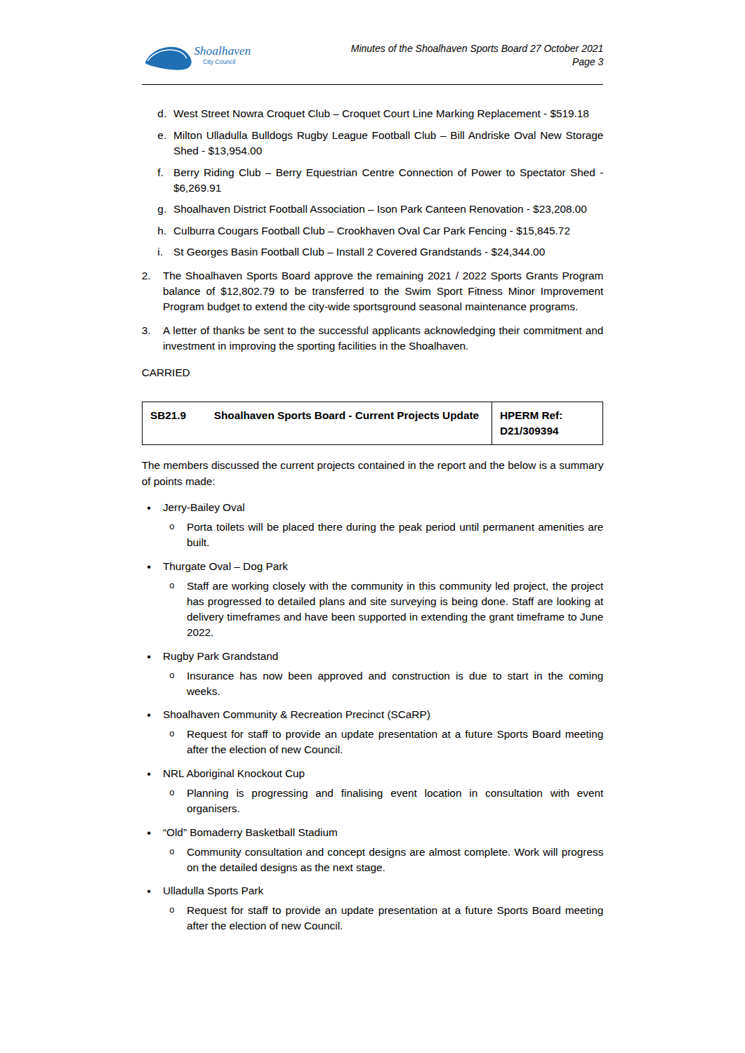Shoalhaven City Council
Minutes of the Shoalhaven Sports Board 27 October 2021
Page 3
d. West Street Nowra Croquet Club – Croquet Court Line Marking Replacement - $519.18
e. Milton Ulladulla Bulldogs Rugby League Football Club – Bill Andriske Oval New Storage Shed - $13,954.00
f. Berry Riding Club – Berry Equestrian Centre Connection of Power to Spectator Shed - $6,269.91
g. Shoalhaven District Football Association – Ison Park Canteen Renovation - $23,208.00
h. Culburra Cougars Football Club – Crookhaven Oval Car Park Fencing - $15,845.72
i. St Georges Basin Football Club – Install 2 Covered Grandstands - $24,344.00
2. The Shoalhaven Sports Board approve the remaining 2021 / 2022 Sports Grants Program balance of $12,802.79 to be transferred to the Swim Sport Fitness Minor Improvement Program budget to extend the city-wide sportsground seasonal maintenance programs.
3. A letter of thanks be sent to the successful applicants acknowledging their commitment and investment in improving the sporting facilities in the Shoalhaven.
CARRIED
SB21.9
Shoalhaven Sports Board - Current Projects Update
HPERM Ref: D21/309394
The members discussed the current projects contained in the report and the below is a summary of points made:
Jerry-Bailey Oval
Porta toilets will be placed there during the peak period until permanent amenities are built.
Thurgate Oval – Dog Park
Staff are working closely with the community in this community led project, the project has progressed to detailed plans and site surveying is being done. Staff are looking at delivery timeframes and have been supported in extending the grant timeframe to June 2022.
Rugby Park Grandstand
Insurance has now been approved and construction is due to start in the coming weeks.
Shoalhaven Community & Recreation Precinct (SCaRP)
Request for staff to provide an update presentation at a future Sports Board meeting after the election of new Council.
NRL Aboriginal Knockout Cup
Planning is progressing and finalising event location in consultation with event organisers.
“Old” Bomaderry Basketball Stadium
Community consultation and concept designs are almost complete. Work will progress on the detailed designs as the next stage.
Ulladulla Sports Park
Request for staff to provide an update presentation at a future Sports Board meeting after the election of new Council.